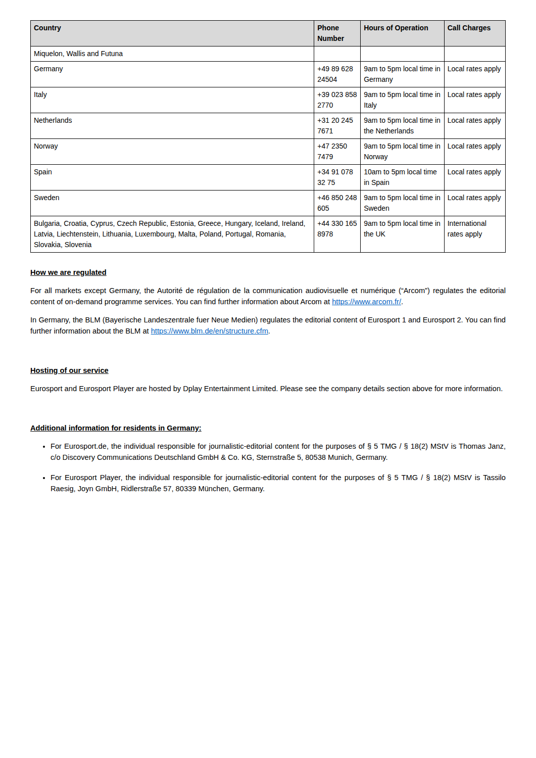| Country | Phone Number | Hours of Operation | Call Charges |
| --- | --- | --- | --- |
| Miquelon, Wallis and Futuna | | | |
| Germany | +49 89 628 24504 | 9am to 5pm local time in Germany | Local rates apply |
| Italy | +39 023 858 2770 | 9am to 5pm local time in Italy | Local rates apply |
| Netherlands | +31 20 245 7671 | 9am to 5pm local time in the Netherlands | Local rates apply |
| Norway | +47 2350 7479 | 9am to 5pm local time in Norway | Local rates apply |
| Spain | +34 91 078 32 75 | 10am to 5pm local time in Spain | Local rates apply |
| Sweden | +46 850 248 605 | 9am to 5pm local time in Sweden | Local rates apply |
| Bulgaria, Croatia, Cyprus, Czech Republic, Estonia, Greece, Hungary, Iceland, Ireland, Latvia, Liechtenstein, Lithuania, Luxembourg, Malta, Poland, Portugal, Romania, Slovakia, Slovenia | +44 330 165 8978 | 9am to 5pm local time in the UK | International rates apply |
How we are regulated
For all markets except Germany, the Autorité de régulation de la communication audiovisuelle et numérique (“Arcom”) regulates the editorial content of on-demand programme services. You can find further information about Arcom at https://www.arcom.fr/.
In Germany, the BLM (Bayerische Landeszentrale fuer Neue Medien) regulates the editorial content of Eurosport 1 and Eurosport 2. You can find further information about the BLM at https://www.blm.de/en/structure.cfm.
Hosting of our service
Eurosport and Eurosport Player are hosted by Dplay Entertainment Limited. Please see the company details section above for more information.
Additional information for residents in Germany:
For Eurosport.de, the individual responsible for journalistic-editorial content for the purposes of § 5 TMG / § 18(2) MStV is Thomas Janz, c/o Discovery Communications Deutschland GmbH & Co. KG, Sternstraße 5, 80538 Munich, Germany.
For Eurosport Player, the individual responsible for journalistic-editorial content for the purposes of § 5 TMG / § 18(2) MStV is Tassilo Raesig, Joyn GmbH, Ridlerstraße 57, 80339 München, Germany.